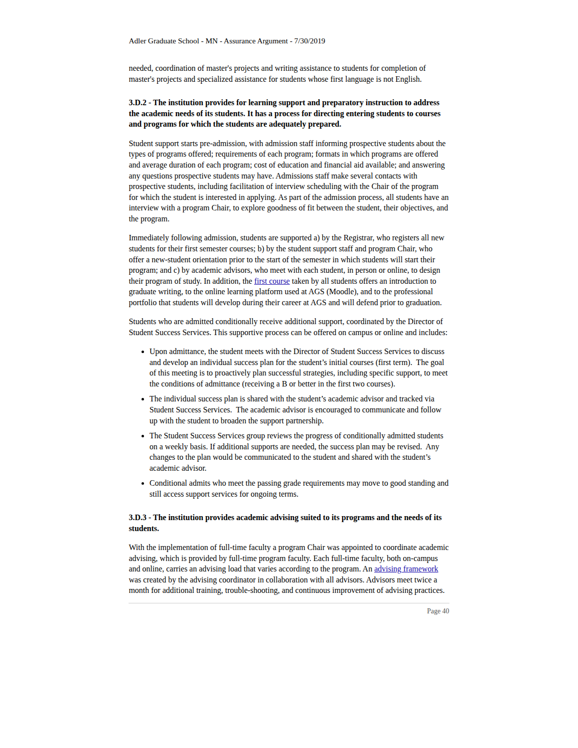Adler Graduate School - MN - Assurance Argument - 7/30/2019
needed, coordination of master's projects and writing assistance to students for completion of master's projects and specialized assistance for students whose first language is not English.
3.D.2 - The institution provides for learning support and preparatory instruction to address the academic needs of its students. It has a process for directing entering students to courses and programs for which the students are adequately prepared.
Student support starts pre-admission, with admission staff informing prospective students about the types of programs offered; requirements of each program; formats in which programs are offered and average duration of each program; cost of education and financial aid available; and answering any questions prospective students may have. Admissions staff make several contacts with prospective students, including facilitation of interview scheduling with the Chair of the program for which the student is interested in applying. As part of the admission process, all students have an interview with a program Chair, to explore goodness of fit between the student, their objectives, and the program.
Immediately following admission, students are supported a) by the Registrar, who registers all new students for their first semester courses; b) by the student support staff and program Chair, who offer a new-student orientation prior to the start of the semester in which students will start their program; and c) by academic advisors, who meet with each student, in person or online, to design their program of study. In addition, the first course taken by all students offers an introduction to graduate writing, to the online learning platform used at AGS (Moodle), and to the professional portfolio that students will develop during their career at AGS and will defend prior to graduation.
Students who are admitted conditionally receive additional support, coordinated by the Director of Student Success Services. This supportive process can be offered on campus or online and includes:
Upon admittance, the student meets with the Director of Student Success Services to discuss and develop an individual success plan for the student’s initial courses (first term). The goal of this meeting is to proactively plan successful strategies, including specific support, to meet the conditions of admittance (receiving a B or better in the first two courses).
The individual success plan is shared with the student’s academic advisor and tracked via Student Success Services. The academic advisor is encouraged to communicate and follow up with the student to broaden the support partnership.
The Student Success Services group reviews the progress of conditionally admitted students on a weekly basis. If additional supports are needed, the success plan may be revised. Any changes to the plan would be communicated to the student and shared with the student’s academic advisor.
Conditional admits who meet the passing grade requirements may move to good standing and still access support services for ongoing terms.
3.D.3 - The institution provides academic advising suited to its programs and the needs of its students.
With the implementation of full-time faculty a program Chair was appointed to coordinate academic advising, which is provided by full-time program faculty. Each full-time faculty, both on-campus and online, carries an advising load that varies according to the program. An advising framework was created by the advising coordinator in collaboration with all advisors. Advisors meet twice a month for additional training, trouble-shooting, and continuous improvement of advising practices.
Page 40